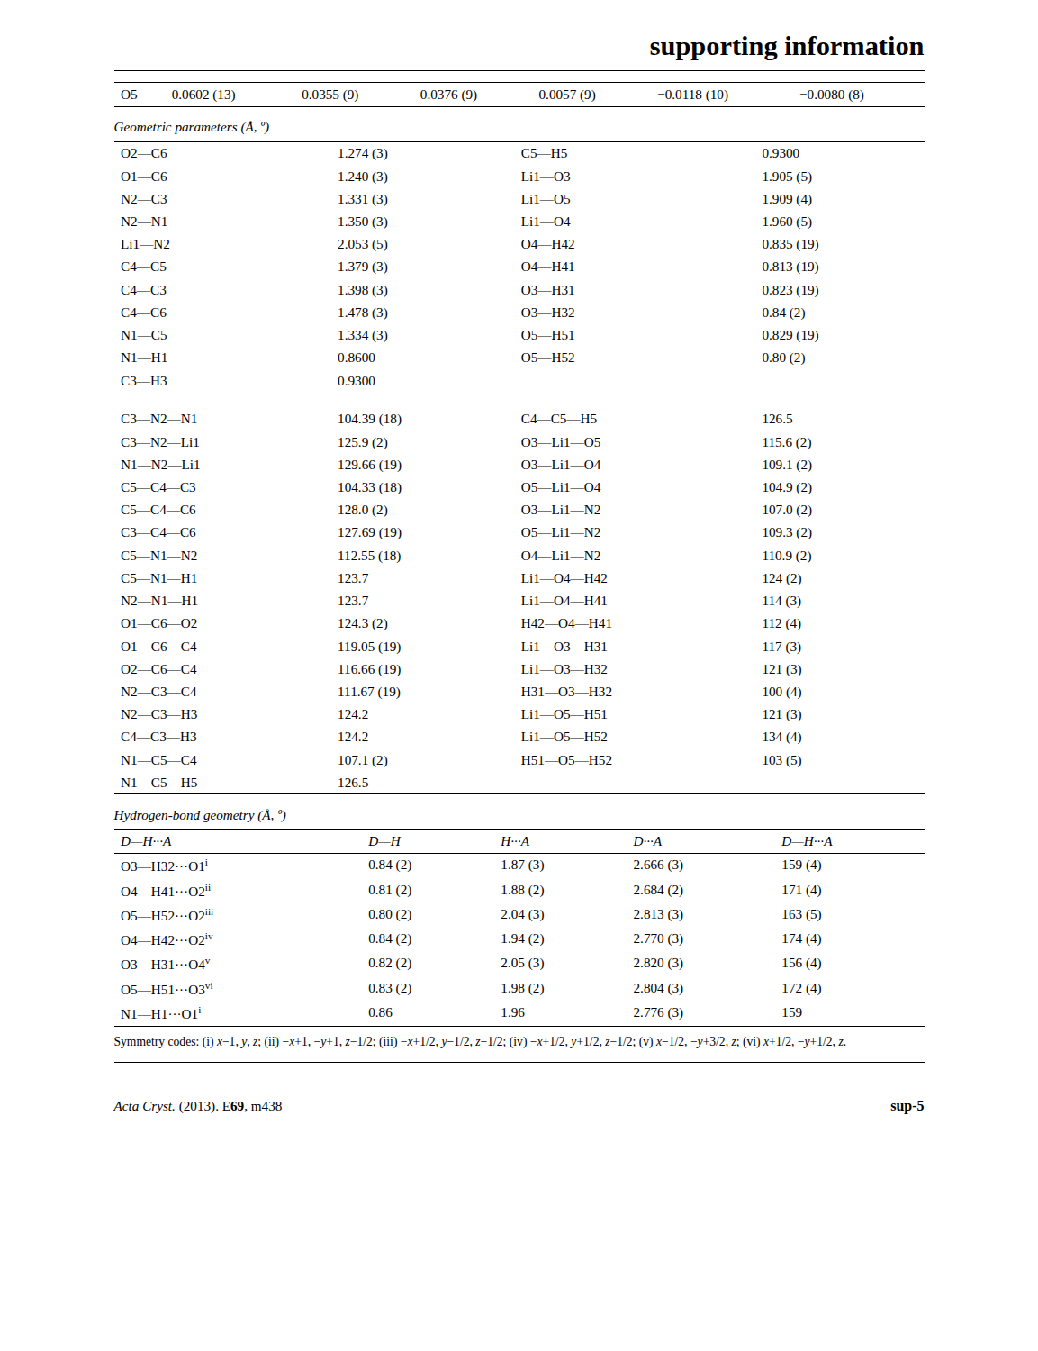supporting information
| O5 | 0.0602 (13) | 0.0355 (9) | 0.0376 (9) | 0.0057 (9) | −0.0118 (10) | −0.0080 (8) |
Geometric parameters (Å, º)
| O2—C6 | 1.274 (3) | C5—H5 | 0.9300 |
| O1—C6 | 1.240 (3) | Li1—O3 | 1.905 (5) |
| N2—C3 | 1.331 (3) | Li1—O5 | 1.909 (4) |
| N2—N1 | 1.350 (3) | Li1—O4 | 1.960 (5) |
| Li1—N2 | 2.053 (5) | O4—H42 | 0.835 (19) |
| C4—C5 | 1.379 (3) | O4—H41 | 0.813 (19) |
| C4—C3 | 1.398 (3) | O3—H31 | 0.823 (19) |
| C4—C6 | 1.478 (3) | O3—H32 | 0.84 (2) |
| N1—C5 | 1.334 (3) | O5—H51 | 0.829 (19) |
| N1—H1 | 0.8600 | O5—H52 | 0.80 (2) |
| C3—H3 | 0.9300 | | |
| C3—N2—N1 | 104.39 (18) | C4—C5—H5 | 126.5 |
| C3—N2—Li1 | 125.9 (2) | O3—Li1—O5 | 115.6 (2) |
| N1—N2—Li1 | 129.66 (19) | O3—Li1—O4 | 109.1 (2) |
| C5—C4—C3 | 104.33 (18) | O5—Li1—O4 | 104.9 (2) |
| C5—C4—C6 | 128.0 (2) | O3—Li1—N2 | 107.0 (2) |
| C3—C4—C6 | 127.69 (19) | O5—Li1—N2 | 109.3 (2) |
| C5—N1—N2 | 112.55 (18) | O4—Li1—N2 | 110.9 (2) |
| C5—N1—H1 | 123.7 | Li1—O4—H42 | 124 (2) |
| N2—N1—H1 | 123.7 | Li1—O4—H41 | 114 (3) |
| O1—C6—O2 | 124.3 (2) | H42—O4—H41 | 112 (4) |
| O1—C6—C4 | 119.05 (19) | Li1—O3—H31 | 117 (3) |
| O2—C6—C4 | 116.66 (19) | Li1—O3—H32 | 121 (3) |
| N2—C3—C4 | 111.67 (19) | H31—O3—H32 | 100 (4) |
| N2—C3—H3 | 124.2 | Li1—O5—H51 | 121 (3) |
| C4—C3—H3 | 124.2 | Li1—O5—H52 | 134 (4) |
| N1—C5—C4 | 107.1 (2) | H51—O5—H52 | 103 (5) |
| N1—C5—H5 | 126.5 | | |
Hydrogen-bond geometry (Å, º)
| D—H···A | D—H | H···A | D···A | D—H···A |
| --- | --- | --- | --- | --- |
| O3—H32···O1 i | 0.84 (2) | 1.87 (3) | 2.666 (3) | 159 (4) |
| O4—H41···O2 ii | 0.81 (2) | 1.88 (2) | 2.684 (2) | 171 (4) |
| O5—H52···O2 iii | 0.80 (2) | 2.04 (3) | 2.813 (3) | 163 (5) |
| O4—H42···O2 iv | 0.84 (2) | 1.94 (2) | 2.770 (3) | 174 (4) |
| O3—H31···O4 v | 0.82 (2) | 2.05 (3) | 2.820 (3) | 156 (4) |
| O5—H51···O3 vi | 0.83 (2) | 1.98 (2) | 2.804 (3) | 172 (4) |
| N1—H1···O1 i | 0.86 | 1.96 | 2.776 (3) | 159 |
Symmetry codes: (i) x−1, y, z; (ii) −x+1, −y+1, z−1/2; (iii) −x+1/2, y−1/2, z−1/2; (iv) −x+1/2, y+1/2, z−1/2; (v) x−1/2, −y+3/2, z; (vi) x+1/2, −y+1/2, z.
Acta Cryst. (2013). E69, m438
sup-5